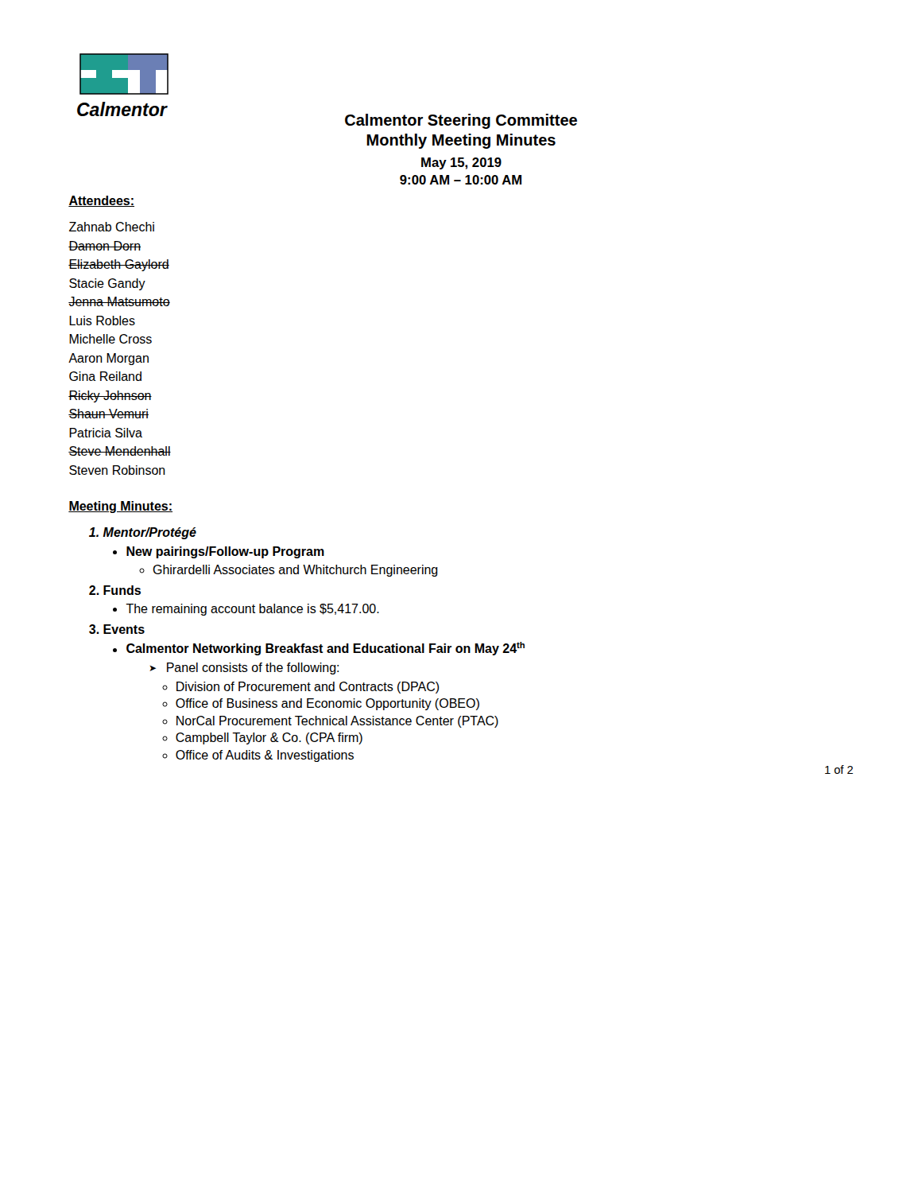Calmentor
Calmentor Steering Committee
Monthly Meeting Minutes
May 15, 2019
9:00 AM – 10:00 AM
Attendees:
Zahnab Chechi
Damon Dorn
Elizabeth Gaylord
Stacie Gandy
Jenna Matsumoto
Luis Robles
Michelle Cross
Aaron Morgan
Gina Reiland
Ricky Johnson
Shaun Vemuri
Patricia Silva
Steve Mendenhall
Steven Robinson
Meeting Minutes:
Mentor/Protégé
New pairings/Follow-up Program
Ghirardelli Associates and Whitchurch Engineering
Funds
The remaining account balance is $5,417.00.
Events
Calmentor Networking Breakfast and Educational Fair on May 24th
Panel consists of the following:
Division of Procurement and Contracts (DPAC)
Office of Business and Economic Opportunity (OBEO)
NorCal Procurement Technical Assistance Center (PTAC)
Campbell Taylor & Co. (CPA firm)
Office of Audits & Investigations
1 of 2